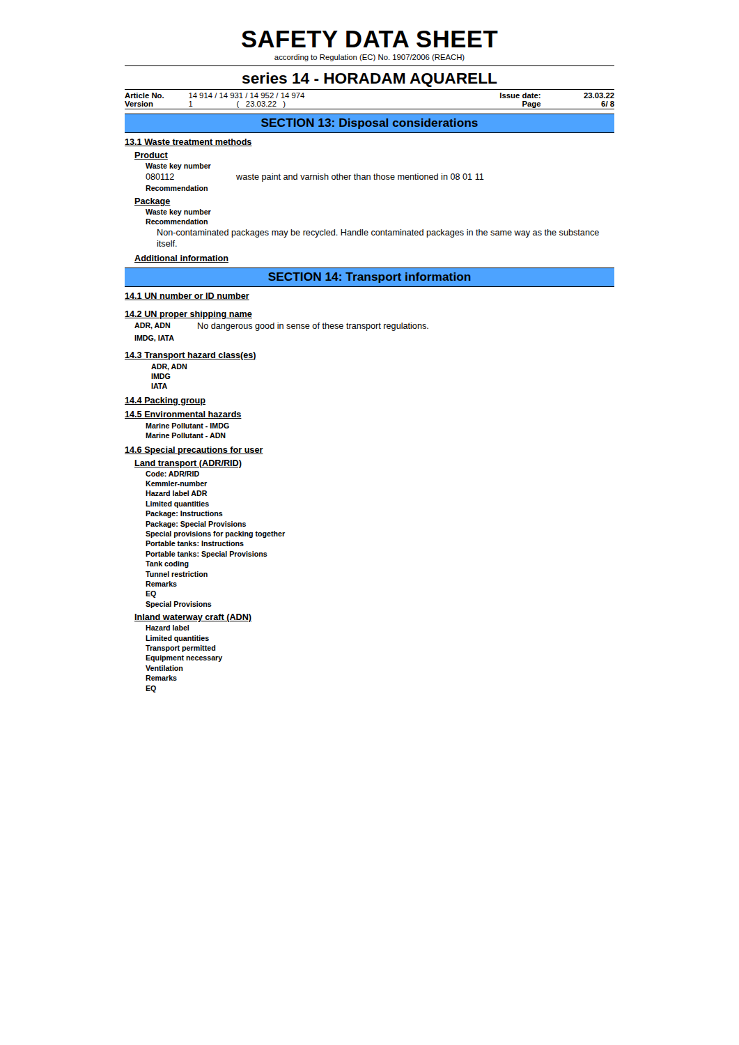SAFETY DATA SHEET
according to Regulation (EC) No. 1907/2006 (REACH)
series 14 - HORADAM AQUARELL
| Article No. | 14 914 / 14 931 / 14 952 / 14 974 | Issue date: | 23.03.22 |
| Version | 1 ( 23.03.22 ) | Page | 6/ 8 |
SECTION 13: Disposal considerations
13.1 Waste treatment methods
Product
Waste key number
080112
waste paint and varnish other than those mentioned in 08 01 11
Recommendation
Package
Waste key number
Recommendation
Non-contaminated packages may be recycled. Handle contaminated packages in the same way as the substance itself.
Additional information
SECTION 14: Transport information
14.1 UN number or ID number
14.2 UN proper shipping name
ADR, ADN
No dangerous good in sense of these transport regulations.
IMDG, IATA
14.3 Transport hazard class(es)
ADR, ADN
IMDG
IATA
14.4 Packing group
14.5 Environmental hazards
Marine Pollutant - IMDG
Marine Pollutant - ADN
14.6 Special precautions for user
Land transport (ADR/RID)
Code: ADR/RID
Kemmler-number
Hazard label ADR
Limited quantities
Package: Instructions
Package: Special Provisions
Special provisions for packing together
Portable tanks: Instructions
Portable tanks: Special Provisions
Tank coding
Tunnel restriction
Remarks
EQ
Special Provisions
Inland waterway craft (ADN)
Hazard label
Limited quantities
Transport permitted
Equipment necessary
Ventilation
Remarks
EQ